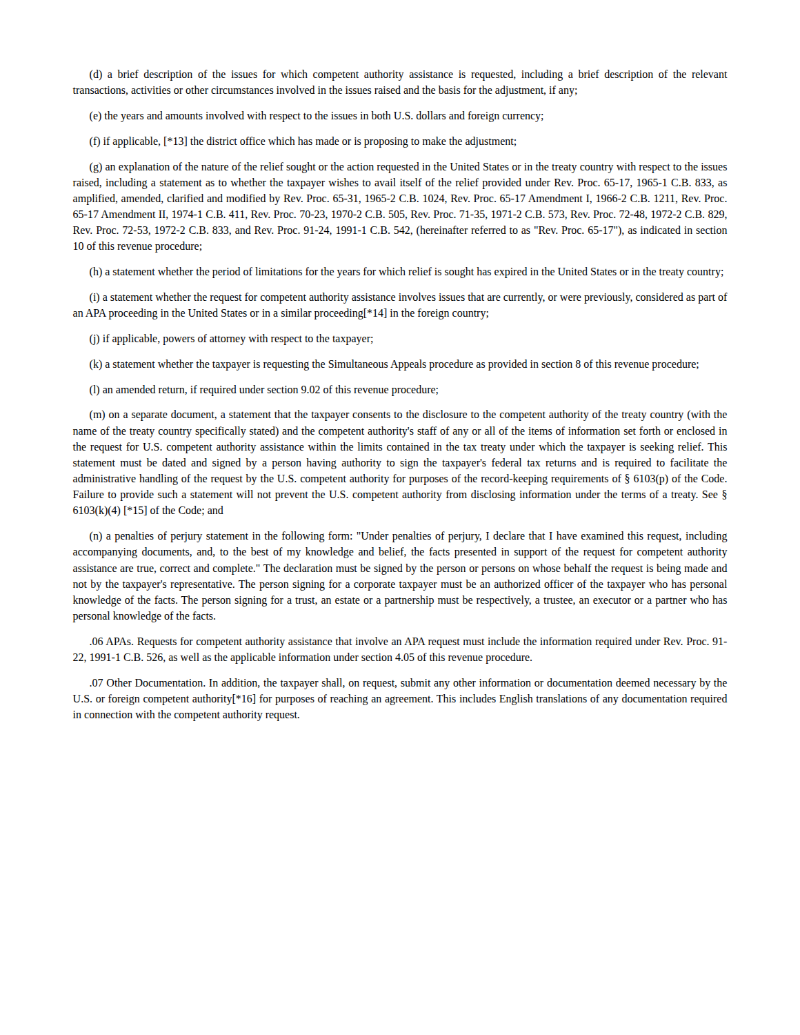(d) a brief description of the issues for which competent authority assistance is requested, including a brief description of the relevant transactions, activities or other circumstances involved in the issues raised and the basis for the adjustment, if any;
(e) the years and amounts involved with respect to the issues in both U.S. dollars and foreign currency;
(f) if applicable, [*13] the district office which has made or is proposing to make the adjustment;
(g) an explanation of the nature of the relief sought or the action requested in the United States or in the treaty country with respect to the issues raised, including a statement as to whether the taxpayer wishes to avail itself of the relief provided under Rev. Proc. 65-17, 1965-1 C.B. 833, as amplified, amended, clarified and modified by Rev. Proc. 65-31, 1965-2 C.B. 1024, Rev. Proc. 65-17 Amendment I, 1966-2 C.B. 1211, Rev. Proc. 65-17 Amendment II, 1974-1 C.B. 411, Rev. Proc. 70-23, 1970-2 C.B. 505, Rev. Proc. 71-35, 1971-2 C.B. 573, Rev. Proc. 72-48, 1972-2 C.B. 829, Rev. Proc. 72-53, 1972-2 C.B. 833, and Rev. Proc. 91-24, 1991-1 C.B. 542, (hereinafter referred to as "Rev. Proc. 65-17"), as indicated in section 10 of this revenue procedure;
(h) a statement whether the period of limitations for the years for which relief is sought has expired in the United States or in the treaty country;
(i) a statement whether the request for competent authority assistance involves issues that are currently, or were previously, considered as part of an APA proceeding in the United States or in a similar proceeding[*14] in the foreign country;
(j) if applicable, powers of attorney with respect to the taxpayer;
(k) a statement whether the taxpayer is requesting the Simultaneous Appeals procedure as provided in section 8 of this revenue procedure;
(l) an amended return, if required under section 9.02 of this revenue procedure;
(m) on a separate document, a statement that the taxpayer consents to the disclosure to the competent authority of the treaty country (with the name of the treaty country specifically stated) and the competent authority's staff of any or all of the items of information set forth or enclosed in the request for U.S. competent authority assistance within the limits contained in the tax treaty under which the taxpayer is seeking relief. This statement must be dated and signed by a person having authority to sign the taxpayer's federal tax returns and is required to facilitate the administrative handling of the request by the U.S. competent authority for purposes of the record-keeping requirements of § 6103(p) of the Code. Failure to provide such a statement will not prevent the U.S. competent authority from disclosing information under the terms of a treaty. See § 6103(k)(4) [*15] of the Code; and
(n) a penalties of perjury statement in the following form: "Under penalties of perjury, I declare that I have examined this request, including accompanying documents, and, to the best of my knowledge and belief, the facts presented in support of the request for competent authority assistance are true, correct and complete." The declaration must be signed by the person or persons on whose behalf the request is being made and not by the taxpayer's representative. The person signing for a corporate taxpayer must be an authorized officer of the taxpayer who has personal knowledge of the facts. The person signing for a trust, an estate or a partnership must be respectively, a trustee, an executor or a partner who has personal knowledge of the facts.
.06 APAs. Requests for competent authority assistance that involve an APA request must include the information required under Rev. Proc. 91-22, 1991-1 C.B. 526, as well as the applicable information under section 4.05 of this revenue procedure.
.07 Other Documentation. In addition, the taxpayer shall, on request, submit any other information or documentation deemed necessary by the U.S. or foreign competent authority[*16] for purposes of reaching an agreement. This includes English translations of any documentation required in connection with the competent authority request.